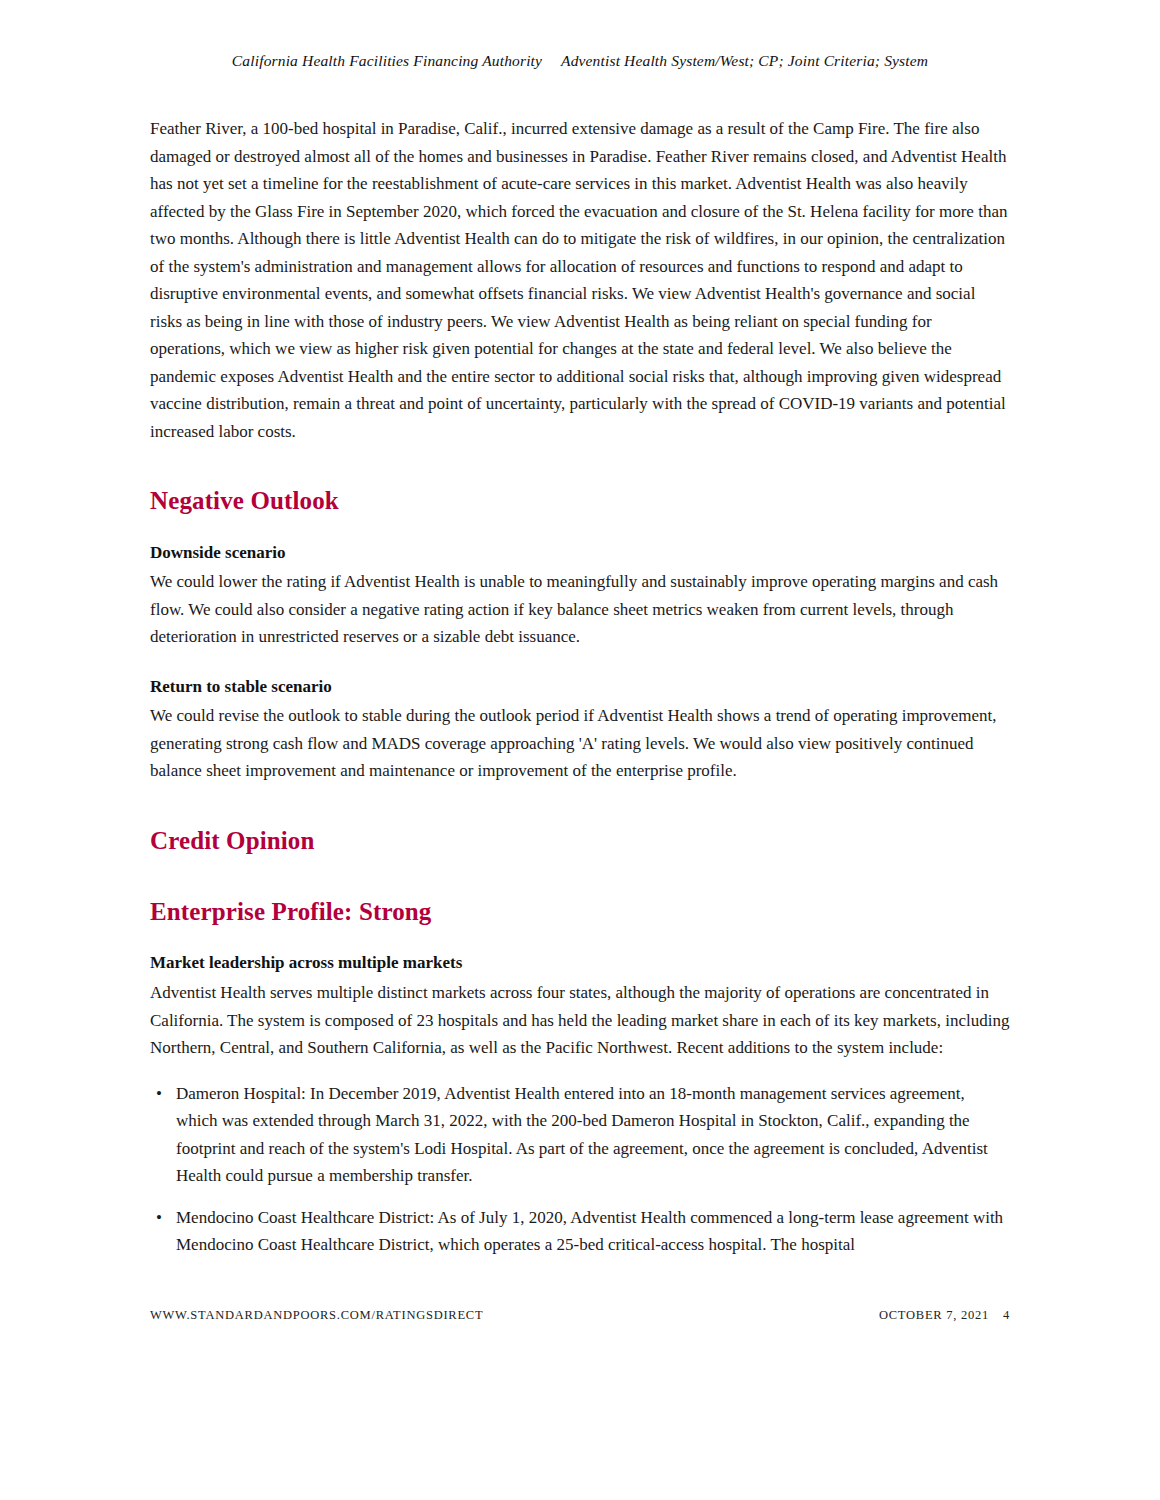California Health Facilities Financing Authority Adventist Health System/West; CP; Joint Criteria; System
Feather River, a 100-bed hospital in Paradise, Calif., incurred extensive damage as a result of the Camp Fire. The fire also damaged or destroyed almost all of the homes and businesses in Paradise. Feather River remains closed, and Adventist Health has not yet set a timeline for the reestablishment of acute-care services in this market. Adventist Health was also heavily affected by the Glass Fire in September 2020, which forced the evacuation and closure of the St. Helena facility for more than two months. Although there is little Adventist Health can do to mitigate the risk of wildfires, in our opinion, the centralization of the system's administration and management allows for allocation of resources and functions to respond and adapt to disruptive environmental events, and somewhat offsets financial risks. We view Adventist Health's governance and social risks as being in line with those of industry peers. We view Adventist Health as being reliant on special funding for operations, which we view as higher risk given potential for changes at the state and federal level. We also believe the pandemic exposes Adventist Health and the entire sector to additional social risks that, although improving given widespread vaccine distribution, remain a threat and point of uncertainty, particularly with the spread of COVID-19 variants and potential increased labor costs.
Negative Outlook
Downside scenario
We could lower the rating if Adventist Health is unable to meaningfully and sustainably improve operating margins and cash flow. We could also consider a negative rating action if key balance sheet metrics weaken from current levels, through deterioration in unrestricted reserves or a sizable debt issuance.
Return to stable scenario
We could revise the outlook to stable during the outlook period if Adventist Health shows a trend of operating improvement, generating strong cash flow and MADS coverage approaching 'A' rating levels. We would also view positively continued balance sheet improvement and maintenance or improvement of the enterprise profile.
Credit Opinion
Enterprise Profile: Strong
Market leadership across multiple markets
Adventist Health serves multiple distinct markets across four states, although the majority of operations are concentrated in California. The system is composed of 23 hospitals and has held the leading market share in each of its key markets, including Northern, Central, and Southern California, as well as the Pacific Northwest. Recent additions to the system include:
Dameron Hospital: In December 2019, Adventist Health entered into an 18-month management services agreement, which was extended through March 31, 2022, with the 200-bed Dameron Hospital in Stockton, Calif., expanding the footprint and reach of the system's Lodi Hospital. As part of the agreement, once the agreement is concluded, Adventist Health could pursue a membership transfer.
Mendocino Coast Healthcare District: As of July 1, 2020, Adventist Health commenced a long-term lease agreement with Mendocino Coast Healthcare District, which operates a 25-bed critical-access hospital. The hospital
www.standardandpoors.com/ratingsdirect OCTOBER 7, 20214